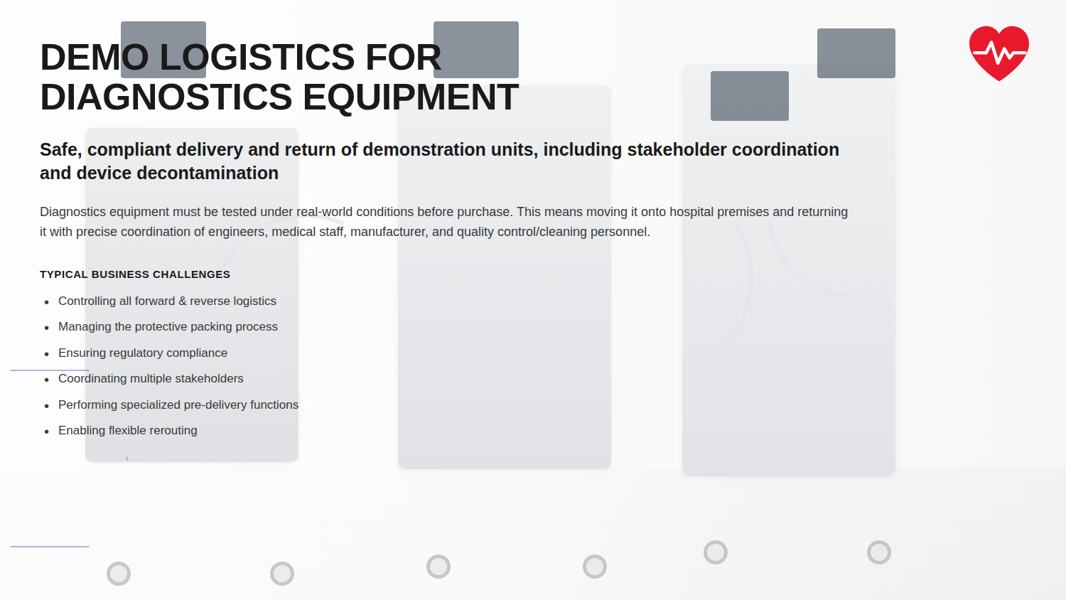Demo Logistics for
Diagnostics Equipment
Safe, compliant delivery and return of demonstration units, including stakeholder coordination and device decontamination
Diagnostics equipment must be tested under real-world conditions before purchase. This means moving it onto hospital premises and returning it with precise coordination of engineers, medical staff, manufacturer, and quality control/cleaning personnel.
Typical Business Challenges
Controlling all forward & reverse logistics
Managing the protective packing process
Ensuring regulatory compliance
Coordinating multiple stakeholders
Performing specialized pre-delivery functions
Enabling flexible rerouting